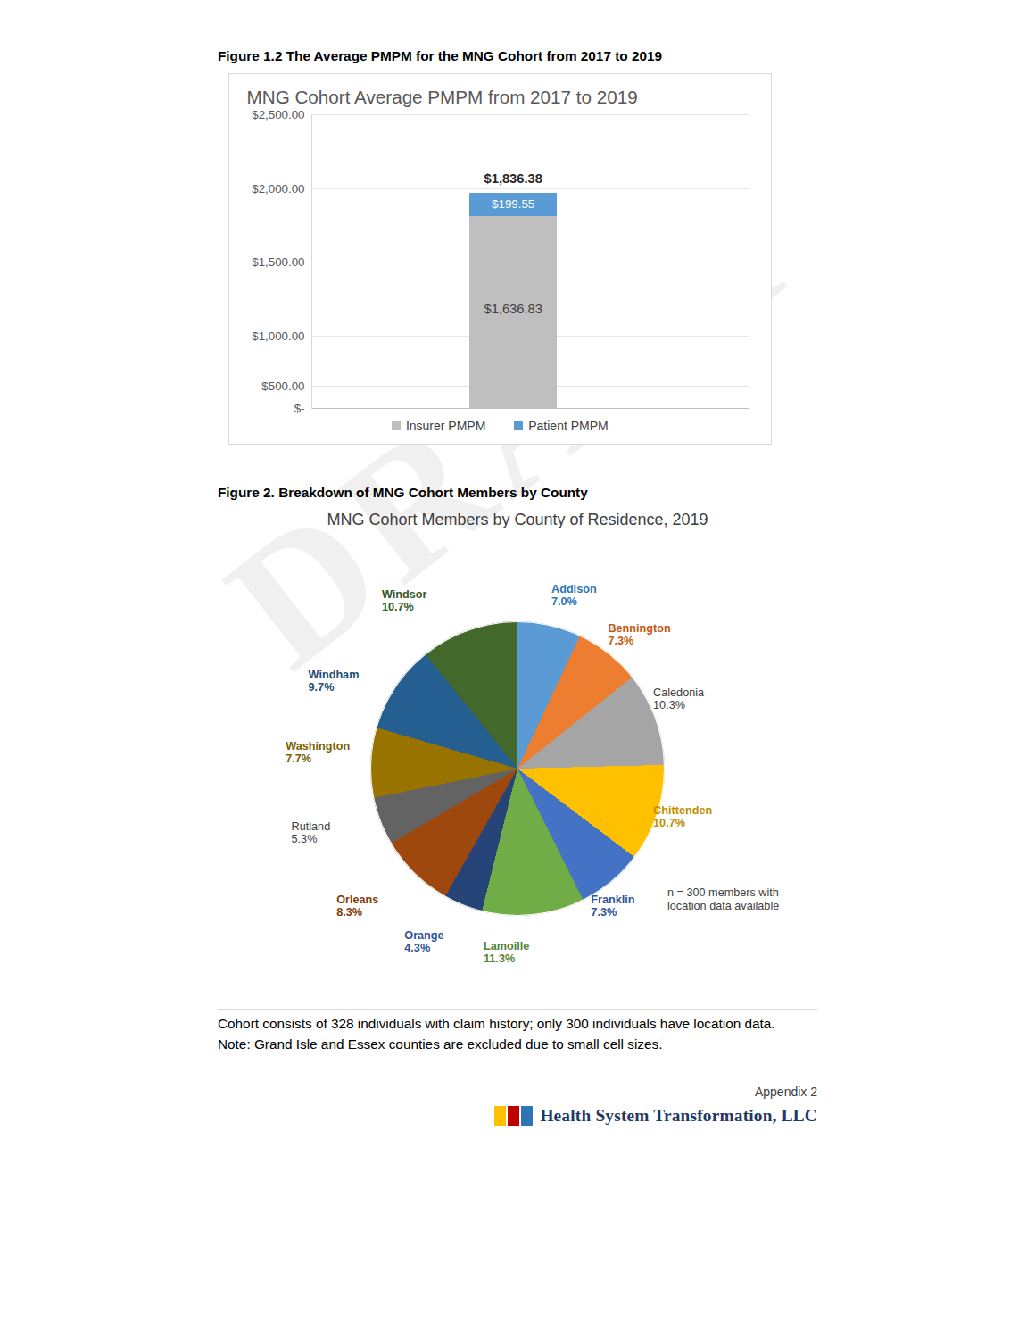DRAFT
Figure 1.2 The Average PMPM for the MNG Cohort from 2017 to 2019
MNG Cohort Average PMPM from 2017 to 2019
$2,500.00
$2,000.00
$1,500.00
$1,000.00
$500.00
$-
$1,836.38
$199.55
$1,636.83
Insurer PMPM Patient PMPM
Figure 2. Breakdown of MNG Cohort Members by County
MNG Cohort Members by County of Residence, 2019
Addison7.0%
Bennington7.3%
Caledonia10.3%
Chittenden10.7%
Franklin7.3%
Lamoille11.3%
Orange4.3%
Orleans8.3%
Rutland5.3%
Washington7.7%
Windham9.7%
Windsor10.7%
n = 300 members with location data available
Cohort consists of 328 individuals with claim history; only 300 individuals have location data.
Note: Grand Isle and Essex counties are excluded due to small cell sizes.
Appendix 2
Health System Transformation, LLC